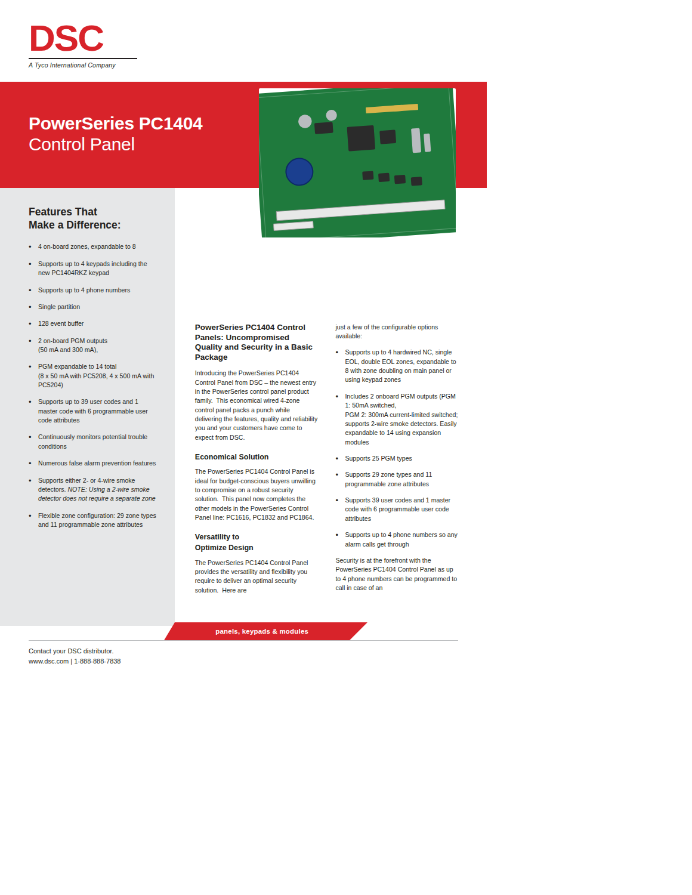DSC
A Tyco International Company
PowerSeries PC1404Control Panel
Features That
Make a Difference:
4 on-board zones, expandable to 8
Supports up to 4 keypads including the new PC1404RKZ keypad
Supports up to 4 phone numbers
Single partition
128 event buffer
2 on-board PGM outputs
(50 mA and 300 mA),
PGM expandable to 14 total
(8 x 50 mA with PC5208, 4 x 500 mA with PC5204)
Supports up to 39 user codes and 1 master code with 6 programmable user code attributes
Continuously monitors potential trouble conditions
Numerous false alarm prevention features
Supports either 2- or 4-wire smoke detectors. NOTE: Using a 2-wire smoke detector does not require a separate zone
Flexible zone configuration: 29 zone types and 11 programmable zone attributes
PowerSeries PC1404 Control Panels: Uncompromised Quality and Security in a Basic Package
Introducing the PowerSeries PC1404 Control Panel from DSC – the newest entry in the PowerSeries control panel product family. This economical wired 4-zone control panel packs a punch while delivering the features, quality and reliability you and your customers have come to expect from DSC.
Economical Solution
The PowerSeries PC1404 Control Panel is ideal for budget-conscious buyers unwilling to compromise on a robust security solution. This panel now completes the other models in the PowerSeries Control Panel line: PC1616, PC1832 and PC1864.
Versatility to
Optimize Design
The PowerSeries PC1404 Control Panel provides the versatility and flexibility you require to deliver an optimal security solution. Here are
just a few of the configurable options available:
Supports up to 4 hardwired NC, single EOL, double EOL zones, expandable to 8 with zone doubling on main panel or using keypad zones
Includes 2 onboard PGM outputs (PGM 1: 50mA switched,
PGM 2: 300mA current-limited switched; supports 2-wire smoke detectors. Easily expandable to 14 using expansion modules
Supports 25 PGM types
Supports 29 zone types and 11 programmable zone attributes
Supports 39 user codes and 1 master code with 6 programmable user code attributes
Supports up to 4 phone numbers so any alarm calls get through
Security is at the forefront with the PowerSeries PC1404 Control Panel as up to 4 phone numbers can be programmed to call in case of an
panels, keypads & modules
Contact your DSC distributor.
www.dsc.com | 1-888-888-7838